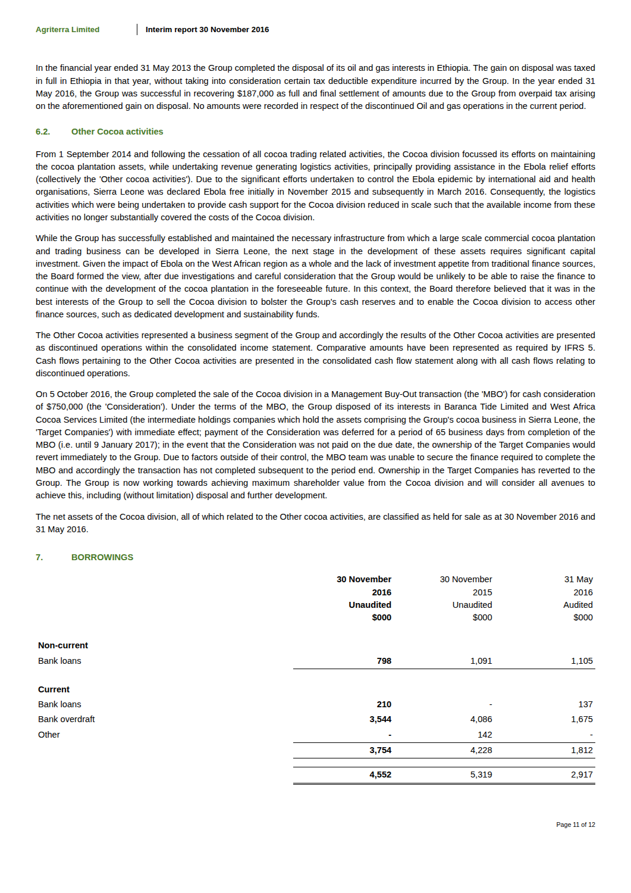Agriterra Limited
Interim report 30 November 2016
In the financial year ended 31 May 2013 the Group completed the disposal of its oil and gas interests in Ethiopia. The gain on disposal was taxed in full in Ethiopia in that year, without taking into consideration certain tax deductible expenditure incurred by the Group. In the year ended 31 May 2016, the Group was successful in recovering $187,000 as full and final settlement of amounts due to the Group from overpaid tax arising on the aforementioned gain on disposal. No amounts were recorded in respect of the discontinued Oil and gas operations in the current period.
6.2. Other Cocoa activities
From 1 September 2014 and following the cessation of all cocoa trading related activities, the Cocoa division focussed its efforts on maintaining the cocoa plantation assets, while undertaking revenue generating logistics activities, principally providing assistance in the Ebola relief efforts (collectively the 'Other cocoa activities'). Due to the significant efforts undertaken to control the Ebola epidemic by international aid and health organisations, Sierra Leone was declared Ebola free initially in November 2015 and subsequently in March 2016. Consequently, the logistics activities which were being undertaken to provide cash support for the Cocoa division reduced in scale such that the available income from these activities no longer substantially covered the costs of the Cocoa division.
While the Group has successfully established and maintained the necessary infrastructure from which a large scale commercial cocoa plantation and trading business can be developed in Sierra Leone, the next stage in the development of these assets requires significant capital investment. Given the impact of Ebola on the West African region as a whole and the lack of investment appetite from traditional finance sources, the Board formed the view, after due investigations and careful consideration that the Group would be unlikely to be able to raise the finance to continue with the development of the cocoa plantation in the foreseeable future. In this context, the Board therefore believed that it was in the best interests of the Group to sell the Cocoa division to bolster the Group's cash reserves and to enable the Cocoa division to access other finance sources, such as dedicated development and sustainability funds.
The Other Cocoa activities represented a business segment of the Group and accordingly the results of the Other Cocoa activities are presented as discontinued operations within the consolidated income statement. Comparative amounts have been represented as required by IFRS 5. Cash flows pertaining to the Other Cocoa activities are presented in the consolidated cash flow statement along with all cash flows relating to discontinued operations.
On 5 October 2016, the Group completed the sale of the Cocoa division in a Management Buy-Out transaction (the 'MBO') for cash consideration of $750,000 (the 'Consideration'). Under the terms of the MBO, the Group disposed of its interests in Baranca Tide Limited and West Africa Cocoa Services Limited (the intermediate holdings companies which hold the assets comprising the Group's cocoa business in Sierra Leone, the 'Target Companies') with immediate effect; payment of the Consideration was deferred for a period of 65 business days from completion of the MBO (i.e. until 9 January 2017); in the event that the Consideration was not paid on the due date, the ownership of the Target Companies would revert immediately to the Group. Due to factors outside of their control, the MBO team was unable to secure the finance required to complete the MBO and accordingly the transaction has not completed subsequent to the period end. Ownership in the Target Companies has reverted to the Group. The Group is now working towards achieving maximum shareholder value from the Cocoa division and will consider all avenues to achieve this, including (without limitation) disposal and further development.
The net assets of the Cocoa division, all of which related to the Other cocoa activities, are classified as held for sale as at 30 November 2016 and 31 May 2016.
7. BORROWINGS
| | 30 November 2016 Unaudited $000 | 30 November 2015 Unaudited $000 | 31 May 2016 Audited $000 |
| --- | --- | --- | --- |
| Non-current | | | |
| Bank loans | 798 | 1,091 | 1,105 |
| Current | | | |
| Bank loans | 210 | - | 137 |
| Bank overdraft | 3,544 | 4,086 | 1,675 |
| Other | - | 142 | - |
| | 3,754 | 4,228 | 1,812 |
| | 4,552 | 5,319 | 2,917 |
Page 11 of 12